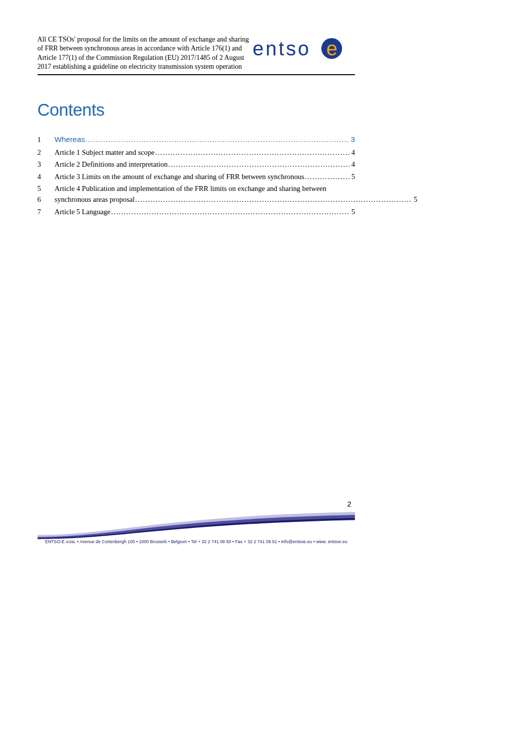All CE TSOs' proposal for the limits on the amount of exchange and sharing of FRR between synchronous areas in accordance with Article 176(1) and Article 177(1) of the Commission Regulation (EU) 2017/1485 of 2 August 2017 establishing a guideline on electricity transmission system operation
entso e
Contents
1
Whereas .................................................................................................................................. 3
2
Article 1 Subject matter and scope ......................................................................................................... 4
3
Article 2 Definitions and interpretation .................................................................................................. 4
4
Article 3 Limits on the amount of exchange and sharing of FRR between synchronous ............................ 5
5
6
Article 4 Publication and implementation of the FRR limits on exchange and sharing between
synchronous areas proposal ............................................................................................................. 5
7
Article 5 Language ......................................................................................................................... 5
2
ENTSO-E AISBL • Avenue de Cortenbergh 100 • 1000 Brussels • Belgium • Tel + 32 2 741 09 50 • Fax + 32 2 741 09 51 • info@entsoe.eu • www. entsoe.eu